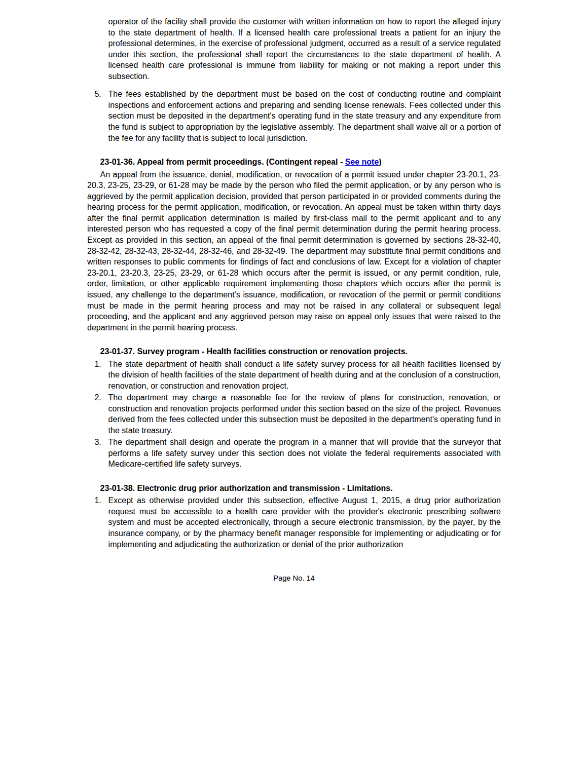operator of the facility shall provide the customer with written information on how to report the alleged injury to the state department of health. If a licensed health care professional treats a patient for an injury the professional determines, in the exercise of professional judgment, occurred as a result of a service regulated under this section, the professional shall report the circumstances to the state department of health. A licensed health care professional is immune from liability for making or not making a report under this subsection.
5. The fees established by the department must be based on the cost of conducting routine and complaint inspections and enforcement actions and preparing and sending license renewals. Fees collected under this section must be deposited in the department's operating fund in the state treasury and any expenditure from the fund is subject to appropriation by the legislative assembly. The department shall waive all or a portion of the fee for any facility that is subject to local jurisdiction.
23-01-36. Appeal from permit proceedings. (Contingent repeal - See note)
An appeal from the issuance, denial, modification, or revocation of a permit issued under chapter 23-20.1, 23-20.3, 23-25, 23-29, or 61-28 may be made by the person who filed the permit application, or by any person who is aggrieved by the permit application decision, provided that person participated in or provided comments during the hearing process for the permit application, modification, or revocation. An appeal must be taken within thirty days after the final permit application determination is mailed by first-class mail to the permit applicant and to any interested person who has requested a copy of the final permit determination during the permit hearing process. Except as provided in this section, an appeal of the final permit determination is governed by sections 28-32-40, 28-32-42, 28-32-43, 28-32-44, 28-32-46, and 28-32-49. The department may substitute final permit conditions and written responses to public comments for findings of fact and conclusions of law. Except for a violation of chapter 23-20.1, 23-20.3, 23-25, 23-29, or 61-28 which occurs after the permit is issued, or any permit condition, rule, order, limitation, or other applicable requirement implementing those chapters which occurs after the permit is issued, any challenge to the department's issuance, modification, or revocation of the permit or permit conditions must be made in the permit hearing process and may not be raised in any collateral or subsequent legal proceeding, and the applicant and any aggrieved person may raise on appeal only issues that were raised to the department in the permit hearing process.
23-01-37. Survey program - Health facilities construction or renovation projects.
1. The state department of health shall conduct a life safety survey process for all health facilities licensed by the division of health facilities of the state department of health during and at the conclusion of a construction, renovation, or construction and renovation project.
2. The department may charge a reasonable fee for the review of plans for construction, renovation, or construction and renovation projects performed under this section based on the size of the project. Revenues derived from the fees collected under this subsection must be deposited in the department's operating fund in the state treasury.
3. The department shall design and operate the program in a manner that will provide that the surveyor that performs a life safety survey under this section does not violate the federal requirements associated with Medicare-certified life safety surveys.
23-01-38. Electronic drug prior authorization and transmission - Limitations.
1. Except as otherwise provided under this subsection, effective August 1, 2015, a drug prior authorization request must be accessible to a health care provider with the provider's electronic prescribing software system and must be accepted electronically, through a secure electronic transmission, by the payer, by the insurance company, or by the pharmacy benefit manager responsible for implementing or adjudicating or for implementing and adjudicating the authorization or denial of the prior authorization
Page No. 14